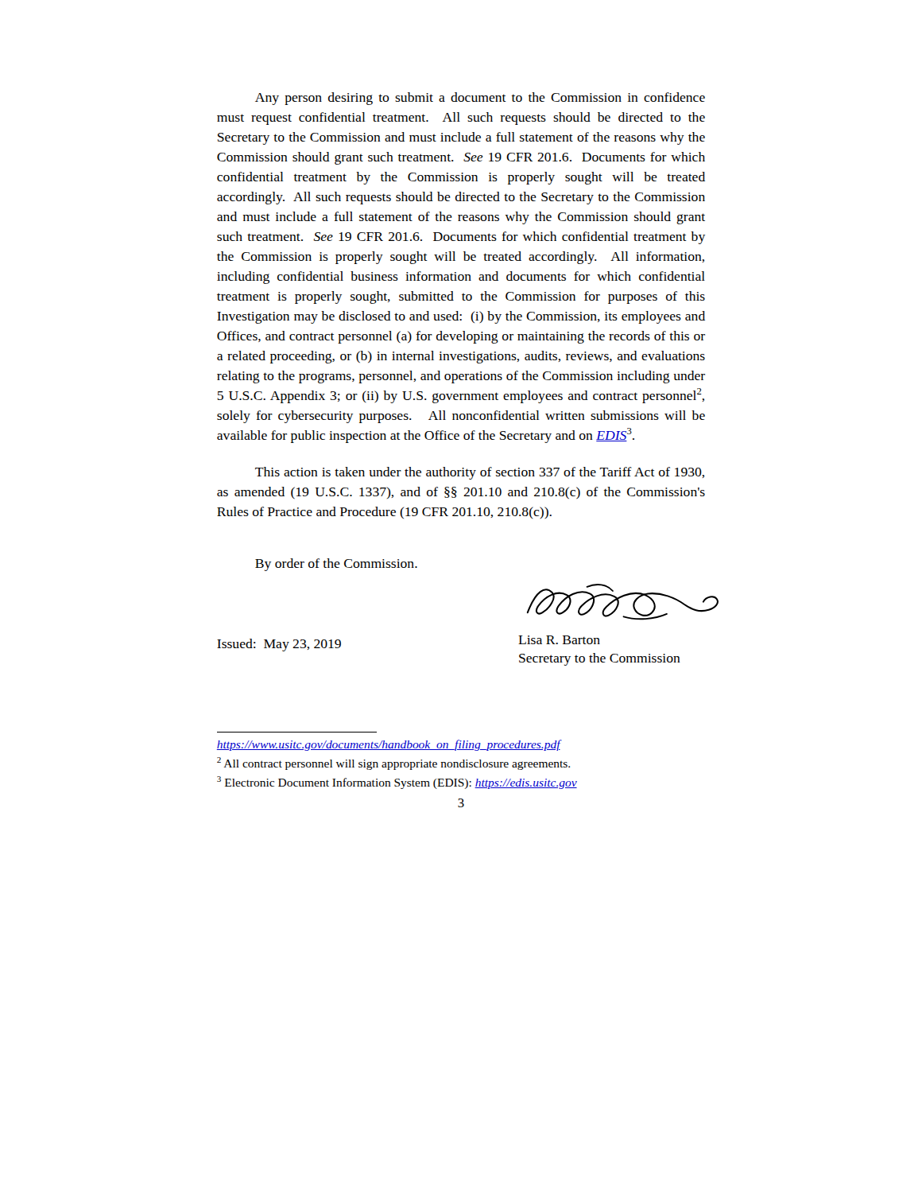Any person desiring to submit a document to the Commission in confidence must request confidential treatment. All such requests should be directed to the Secretary to the Commission and must include a full statement of the reasons why the Commission should grant such treatment. See 19 CFR 201.6. Documents for which confidential treatment by the Commission is properly sought will be treated accordingly. All such requests should be directed to the Secretary to the Commission and must include a full statement of the reasons why the Commission should grant such treatment. See 19 CFR 201.6. Documents for which confidential treatment by the Commission is properly sought will be treated accordingly. All information, including confidential business information and documents for which confidential treatment is properly sought, submitted to the Commission for purposes of this Investigation may be disclosed to and used: (i) by the Commission, its employees and Offices, and contract personnel (a) for developing or maintaining the records of this or a related proceeding, or (b) in internal investigations, audits, reviews, and evaluations relating to the programs, personnel, and operations of the Commission including under 5 U.S.C. Appendix 3; or (ii) by U.S. government employees and contract personnel2, solely for cybersecurity purposes. All nonconfidential written submissions will be available for public inspection at the Office of the Secretary and on EDIS3.
This action is taken under the authority of section 337 of the Tariff Act of 1930, as amended (19 U.S.C. 1337), and of §§ 201.10 and 210.8(c) of the Commission's Rules of Practice and Procedure (19 CFR 201.10, 210.8(c)).
By order of the Commission.
Lisa R. Barton
Secretary to the Commission
Issued: May 23, 2019
https://www.usitc.gov/documents/handbook_on_filing_procedures.pdf
2 All contract personnel will sign appropriate nondisclosure agreements.
3 Electronic Document Information System (EDIS): https://edis.usitc.gov
3